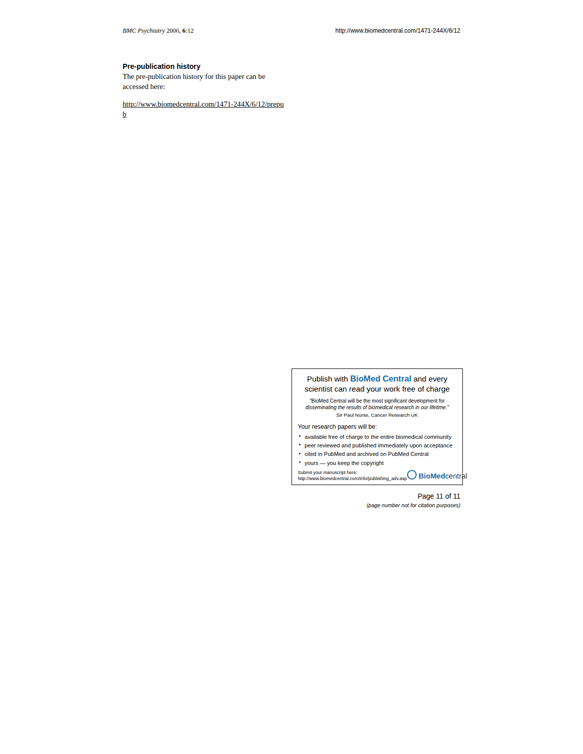BMC Psychiatry 2006, 6:12
http://www.biomedcentral.com/1471-244X/6/12
Pre-publication history
The pre-publication history for this paper can be accessed here:
http://www.biomedcentral.com/1471-244X/6/12/prepub
Publish with Bio Med Central and every
scientist can read your work free of charge
"BioMed Central will be the most significant development for
disseminating the results of biomedical research in our lifetime."
Sir Paul Nurse, Cancer Research UK
Your research papers will be:
available free of charge to the entire biomedical community
peer reviewed and published immediately upon acceptance
cited in PubMed and archived on PubMed Central
yours — you keep the copyright
Submit your manuscript here:
http://www.biomedcentral.com/info/publishing_adv.asp
BioMed central
Page 11 of 11
(page number not for citation purposes)